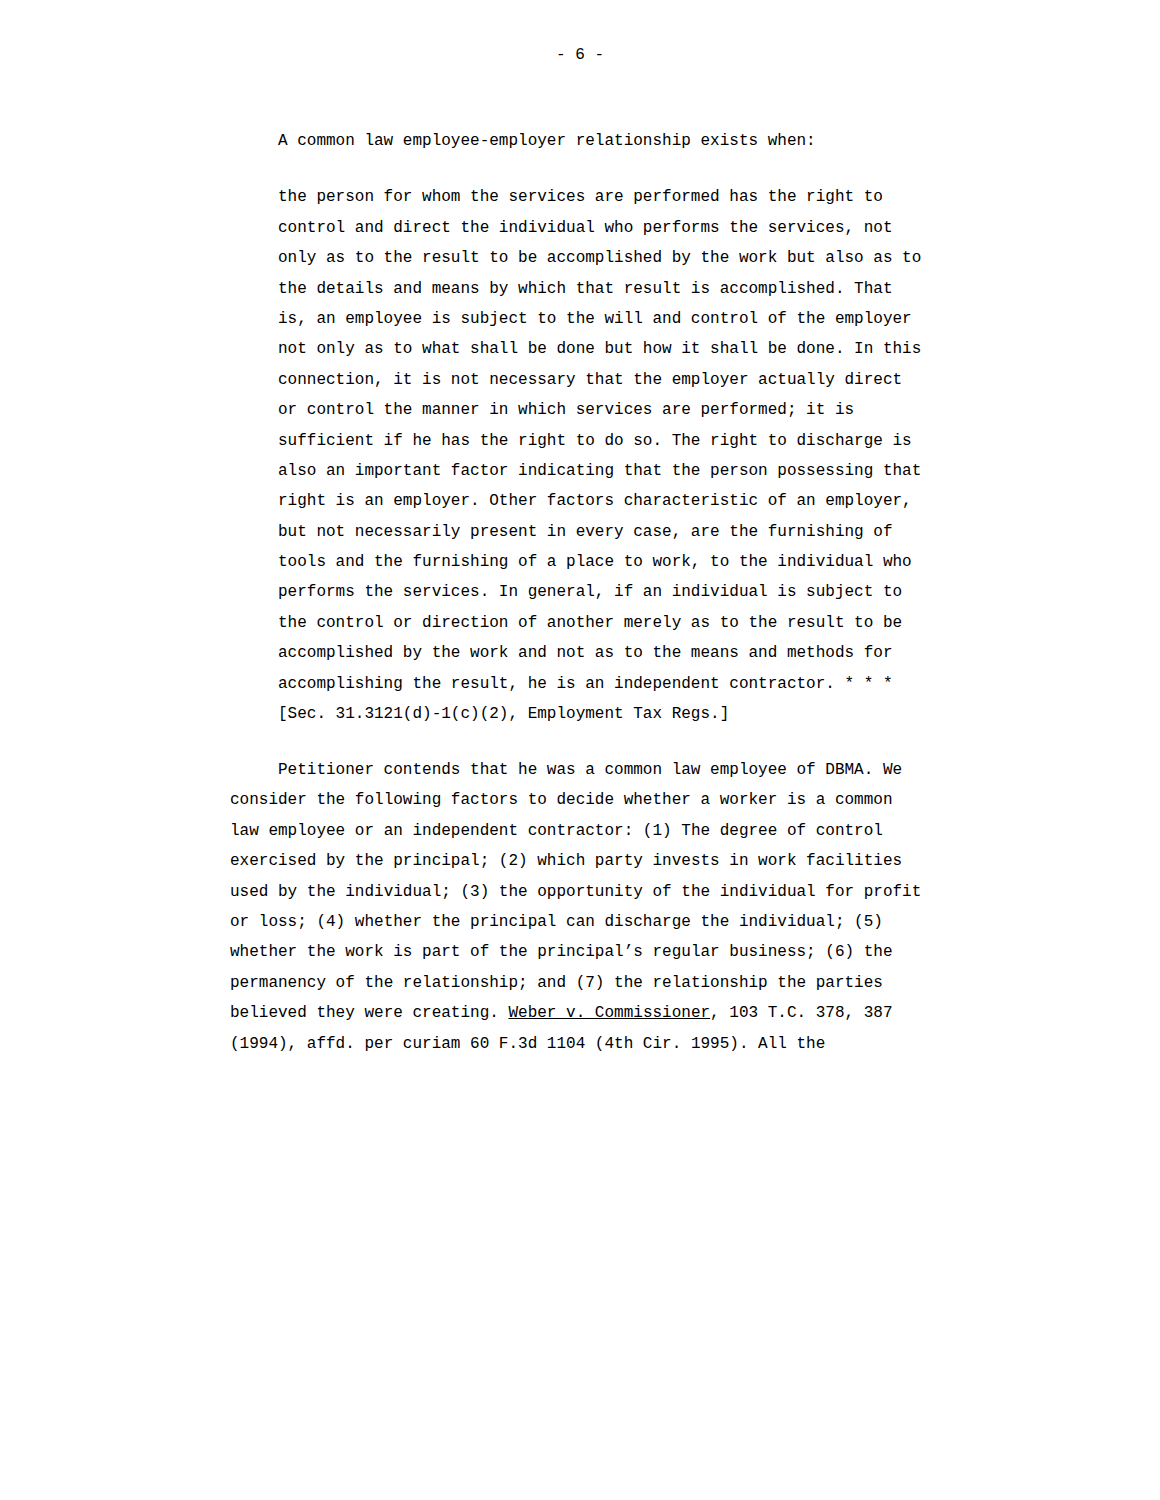- 6 -
A common law employee-employer relationship exists when:
the person for whom the services are performed has the right to control and direct the individual who performs the services, not only as to the result to be accomplished by the work but also as to the details and means by which that result is accomplished. That is, an employee is subject to the will and control of the employer not only as to what shall be done but how it shall be done. In this connection, it is not necessary that the employer actually direct or control the manner in which services are performed; it is sufficient if he has the right to do so. The right to discharge is also an important factor indicating that the person possessing that right is an employer. Other factors characteristic of an employer, but not necessarily present in every case, are the furnishing of tools and the furnishing of a place to work, to the individual who performs the services. In general, if an individual is subject to the control or direction of another merely as to the result to be accomplished by the work and not as to the means and methods for accomplishing the result, he is an independent contractor. * * * [Sec. 31.3121(d)-1(c)(2), Employment Tax Regs.]
Petitioner contends that he was a common law employee of DBMA. We consider the following factors to decide whether a worker is a common law employee or an independent contractor: (1) The degree of control exercised by the principal; (2) which party invests in work facilities used by the individual; (3) the opportunity of the individual for profit or loss; (4) whether the principal can discharge the individual; (5) whether the work is part of the principal’s regular business; (6) the permanency of the relationship; and (7) the relationship the parties believed they were creating. Weber v. Commissioner, 103 T.C. 378, 387 (1994), affd. per curiam 60 F.3d 1104 (4th Cir. 1995). All the